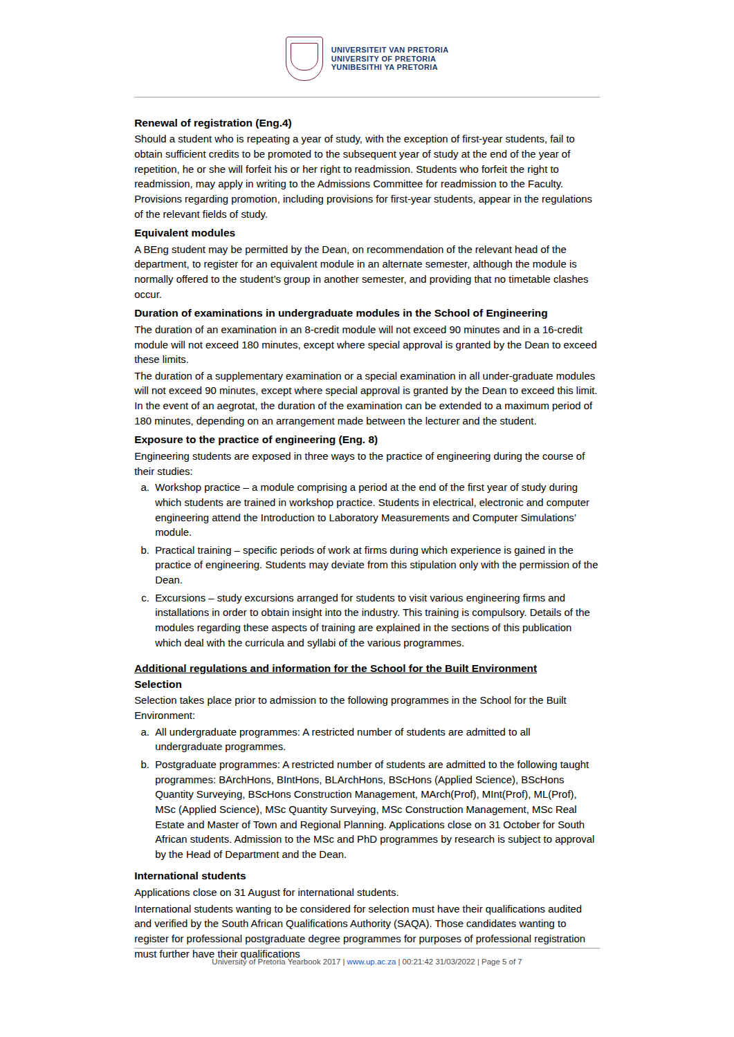UNIVERSITEIT VAN PRETORIA UNIVERSITY OF PRETORIA YUNIBESITHI YA PRETORIA
Renewal of registration (Eng.4)
Should a student who is repeating a year of study, with the exception of first-year students, fail to obtain sufficient credits to be promoted to the subsequent year of study at the end of the year of repetition, he or she will forfeit his or her right to readmission. Students who forfeit the right to readmission, may apply in writing to the Admissions Committee for readmission to the Faculty. Provisions regarding promotion, including provisions for first-year students, appear in the regulations of the relevant fields of study.
Equivalent modules
A BEng student may be permitted by the Dean, on recommendation of the relevant head of the department, to register for an equivalent module in an alternate semester, although the module is normally offered to the student’s group in another semester, and providing that no timetable clashes occur.
Duration of examinations in undergraduate modules in the School of Engineering
The duration of an examination in an 8-credit module will not exceed 90 minutes and in a 16-credit module will not exceed 180 minutes, except where special approval is granted by the Dean to exceed these limits.
The duration of a supplementary examination or a special examination in all under-graduate modules will not exceed 90 minutes, except where special approval is granted by the Dean to exceed this limit. In the event of an aegrotat, the duration of the examination can be extended to a maximum period of 180 minutes, depending on an arrangement made between the lecturer and the student.
Exposure to the practice of engineering (Eng. 8)
Engineering students are exposed in three ways to the practice of engineering during the course of their studies:
Workshop practice – a module comprising a period at the end of the first year of study during which students are trained in workshop practice. Students in electrical, electronic and computer engineering attend the Introduction to Laboratory Measurements and Computer Simulations’ module.
Practical training – specific periods of work at firms during which experience is gained in the practice of engineering. Students may deviate from this stipulation only with the permission of the Dean.
Excursions – study excursions arranged for students to visit various engineering firms and installations in order to obtain insight into the industry. This training is compulsory. Details of the modules regarding these aspects of training are explained in the sections of this publication which deal with the curricula and syllabi of the various programmes.
Additional regulations and information for the School for the Built Environment
Selection
Selection takes place prior to admission to the following programmes in the School for the Built Environment:
All undergraduate programmes: A restricted number of students are admitted to all undergraduate programmes.
Postgraduate programmes: A restricted number of students are admitted to the following taught programmes: BArchHons, BIntHons, BLArchHons, BScHons (Applied Science), BScHons Quantity Surveying, BScHons Construction Management, MArch(Prof), MInt(Prof), ML(Prof), MSc (Applied Science), MSc Quantity Surveying, MSc Construction Management, MSc Real Estate and Master of Town and Regional Planning. Applications close on 31 October for South African students. Admission to the MSc and PhD programmes by research is subject to approval by the Head of Department and the Dean.
International students
Applications close on 31 August for international students.
International students wanting to be considered for selection must have their qualifications audited and verified by the South African Qualifications Authority (SAQA). Those candidates wanting to register for professional postgraduate degree programmes for purposes of professional registration must further have their qualifications
University of Pretoria Yearbook 2017 | www.up.ac.za | 00:21:42 31/03/2022 | Page 5 of 7